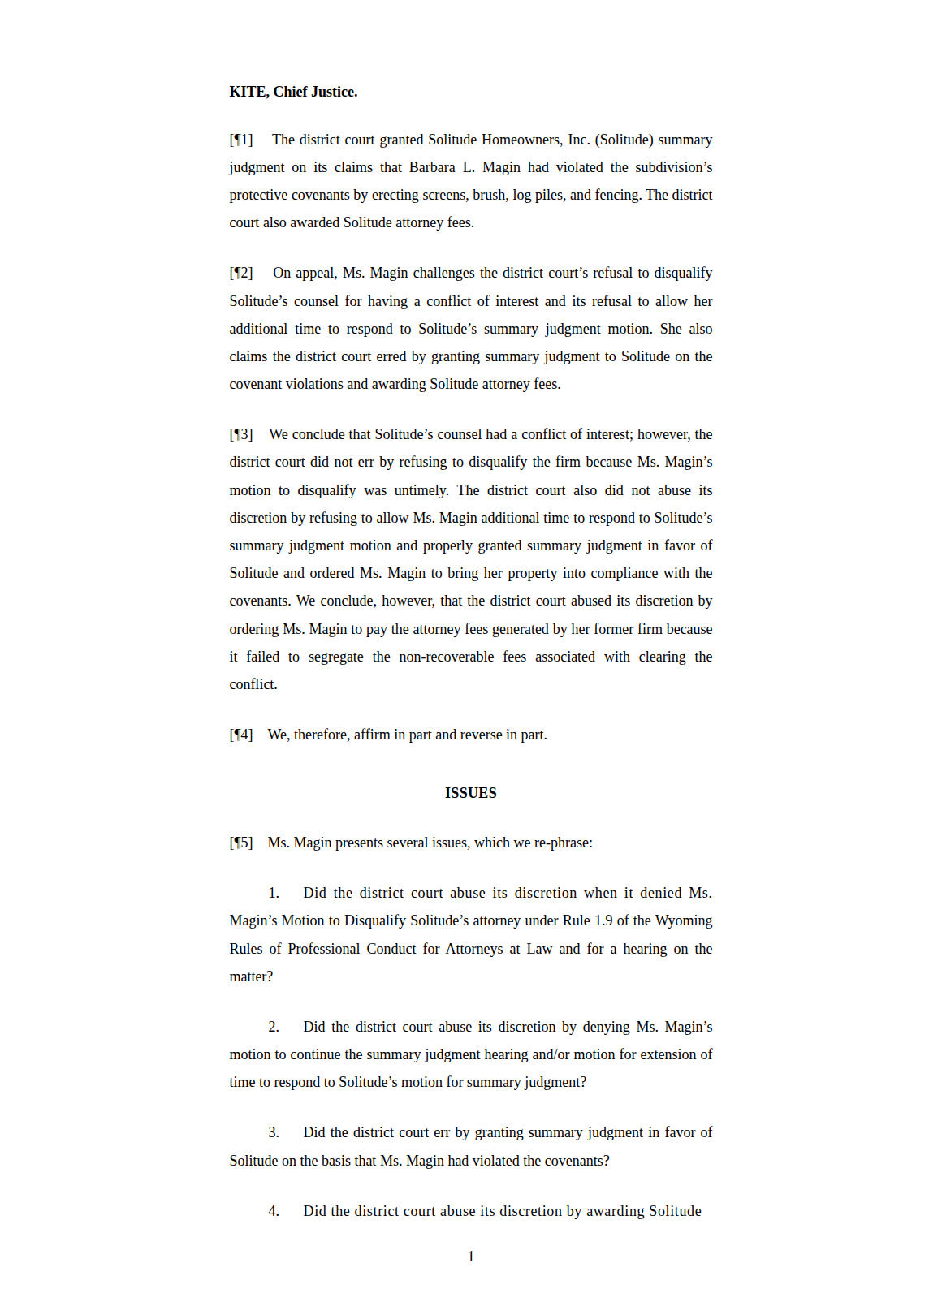KITE, Chief Justice.
[¶1] The district court granted Solitude Homeowners, Inc. (Solitude) summary judgment on its claims that Barbara L. Magin had violated the subdivision’s protective covenants by erecting screens, brush, log piles, and fencing. The district court also awarded Solitude attorney fees.
[¶2] On appeal, Ms. Magin challenges the district court’s refusal to disqualify Solitude’s counsel for having a conflict of interest and its refusal to allow her additional time to respond to Solitude’s summary judgment motion. She also claims the district court erred by granting summary judgment to Solitude on the covenant violations and awarding Solitude attorney fees.
[¶3] We conclude that Solitude’s counsel had a conflict of interest; however, the district court did not err by refusing to disqualify the firm because Ms. Magin’s motion to disqualify was untimely. The district court also did not abuse its discretion by refusing to allow Ms. Magin additional time to respond to Solitude’s summary judgment motion and properly granted summary judgment in favor of Solitude and ordered Ms. Magin to bring her property into compliance with the covenants. We conclude, however, that the district court abused its discretion by ordering Ms. Magin to pay the attorney fees generated by her former firm because it failed to segregate the non-recoverable fees associated with clearing the conflict.
[¶4] We, therefore, affirm in part and reverse in part.
ISSUES
[¶5] Ms. Magin presents several issues, which we re-phrase:
1. Did the district court abuse its discretion when it denied Ms. Magin’s Motion to Disqualify Solitude’s attorney under Rule 1.9 of the Wyoming Rules of Professional Conduct for Attorneys at Law and for a hearing on the matter?
2. Did the district court abuse its discretion by denying Ms. Magin’s motion to continue the summary judgment hearing and/or motion for extension of time to respond to Solitude’s motion for summary judgment?
3. Did the district court err by granting summary judgment in favor of Solitude on the basis that Ms. Magin had violated the covenants?
4. Did the district court abuse its discretion by awarding Solitude
1